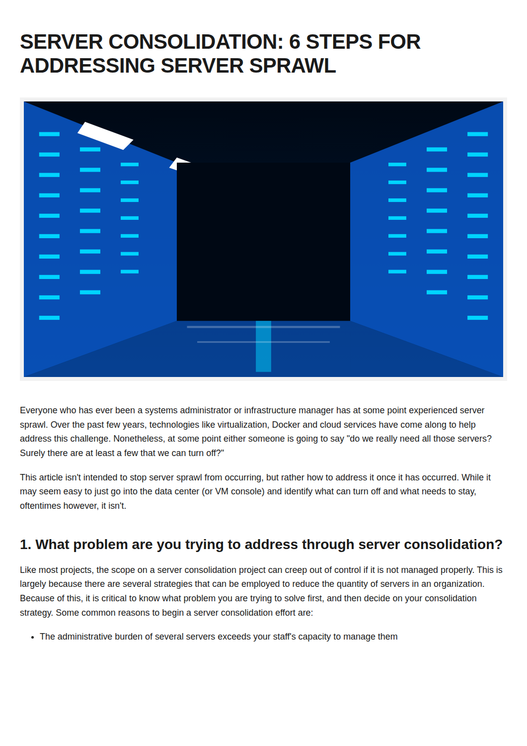Server Consolidation: 6 Steps for Addressing Server Sprawl
Everyone who has ever been a systems administrator or infrastructure manager has at some point experienced server sprawl. Over the past few years, technologies like virtualization, Docker and cloud services have come along to help address this challenge. Nonetheless, at some point either someone is going to say "do we really need all those servers? Surely there are at least a few that we can turn off?"
This article isn't intended to stop server sprawl from occurring, but rather how to address it once it has occurred. While it may seem easy to just go into the data center (or VM console) and identify what can turn off and what needs to stay, oftentimes however, it isn't.
1. What problem are you trying to address through server consolidation?
Like most projects, the scope on a server consolidation project can creep out of control if it is not managed properly. This is largely because there are several strategies that can be employed to reduce the quantity of servers in an organization. Because of this, it is critical to know what problem you are trying to solve first, and then decide on your consolidation strategy. Some common reasons to begin a server consolidation effort are:
The administrative burden of several servers exceeds your staff's capacity to manage them